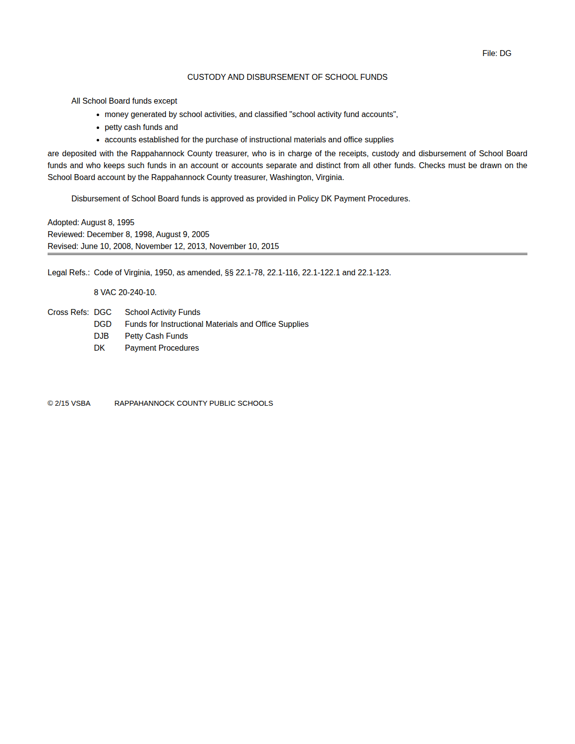File: DG
CUSTODY AND DISBURSEMENT OF SCHOOL FUNDS
All School Board funds except
money generated by school activities, and classified "school activity fund accounts",
petty cash funds and
accounts established for the purchase of instructional materials and office supplies
are deposited with the Rappahannock County treasurer, who is in charge of the receipts, custody and disbursement of School Board funds and who keeps such funds in an account or accounts separate and distinct from all other funds. Checks must be drawn on the School Board account by the Rappahannock County treasurer, Washington, Virginia.
Disbursement of School Board funds is approved as provided in Policy DK Payment Procedures.
Adopted: August 8, 1995
Reviewed: December 8, 1998, August 9, 2005
Revised: June 10, 2008, November 12, 2013, November 10, 2015
| Legal Refs.: | Code of Virginia, 1950, as amended, §§ 22.1-78, 22.1-116, 22.1-122.1 and 22.1-123. |
| | 8 VAC 20-240-10. |
| Cross Refs: | DGC | School Activity Funds |
| | DGD | Funds for Instructional Materials and Office Supplies |
| | DJB | Petty Cash Funds |
| | DK | Payment Procedures |
© 2/15 VSBA RAPPAHANNOCK COUNTY PUBLIC SCHOOLS